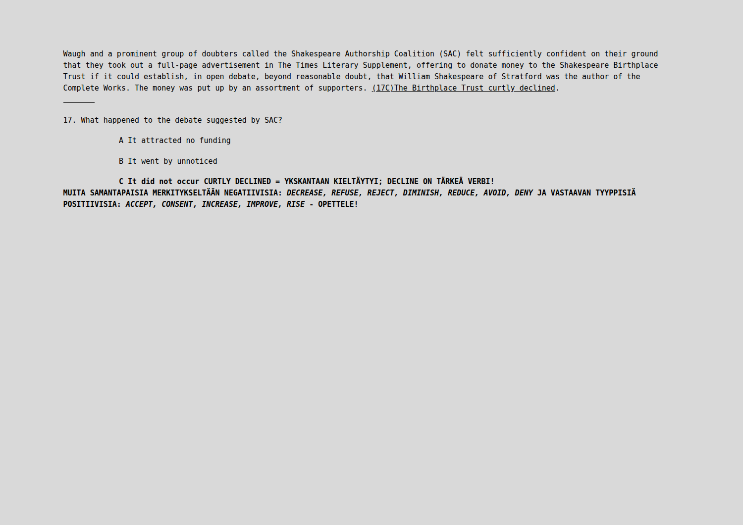Waugh and a prominent group of doubters called the Shakespeare Authorship Coalition (SAC) felt sufficiently confident on their ground that they took out a full-page advertisement in The Times Literary Supplement, offering to donate money to the Shakespeare Birthplace Trust if it could establish, in open debate, beyond reasonable doubt, that William Shakespeare of Stratford was the author of the Complete Works. The money was put up by an assortment of supporters. (17C)The Birthplace Trust curtly declined.
17. What happened to the debate suggested by SAC?
A It attracted no funding
B It went by unnoticed
C It did not occur CURTLY DECLINED = YKSKANTAAN KIELTÄYTYI; DECLINE ON TÄRKEÄ VERBI! MUITA SAMANTAPAISIA MERKITYKSELTÄÄN NEGATIIVISIA: DECREASE, REFUSE, REJECT, DIMINISH, REDUCE, AVOID, DENY JA VASTAAVAN TYYPPISIÄ POSITIIVISIA: ACCEPT, CONSENT, INCREASE, IMPROVE, RISE - OPETTELE!